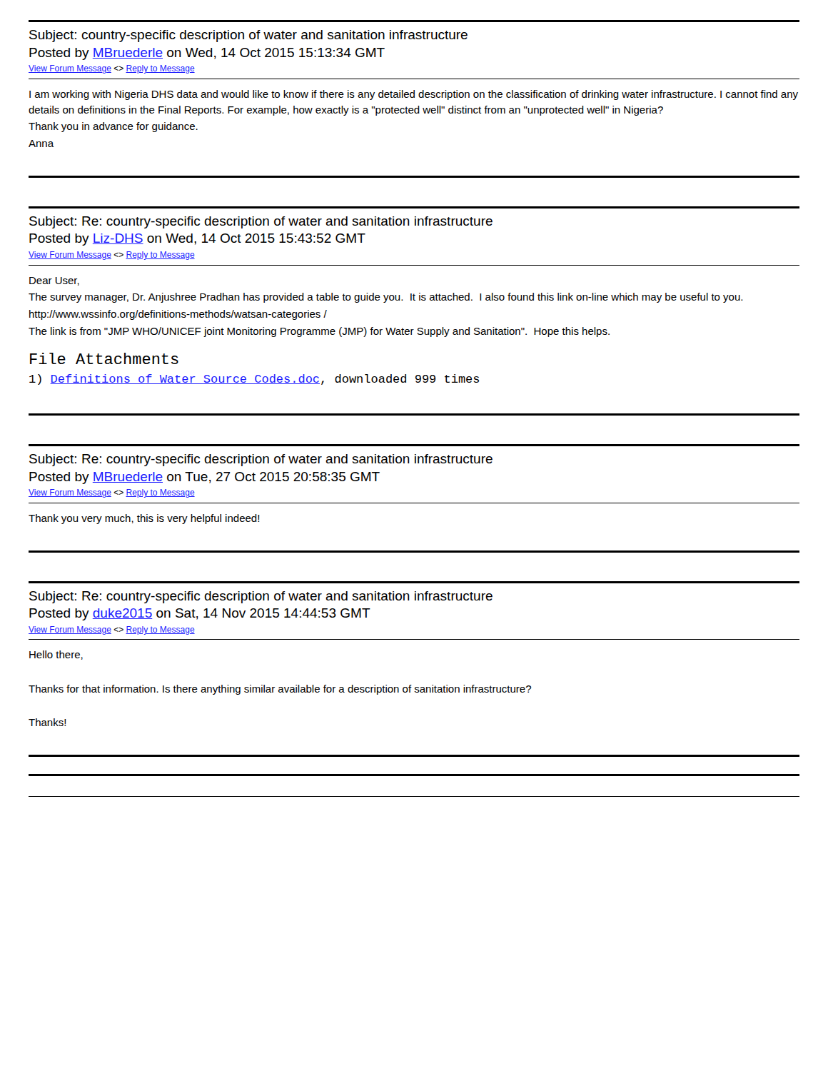Subject: country-specific description of water and sanitation infrastructure
Posted by MBruederle on Wed, 14 Oct 2015 15:13:34 GMT
View Forum Message <> Reply to Message
I am working with Nigeria DHS data and would like to know if there is any detailed description on the classification of drinking water infrastructure. I cannot find any details on definitions in the Final Reports. For example, how exactly is a "protected well" distinct from an "unprotected well" in Nigeria?
Thank you in advance for guidance.
Anna
Subject: Re: country-specific description of water and sanitation infrastructure
Posted by Liz-DHS on Wed, 14 Oct 2015 15:43:52 GMT
View Forum Message <> Reply to Message
Dear User,
The survey manager, Dr. Anjushree Pradhan has provided a table to guide you. It is attached. I also found this link on-line which may be useful to you.
http://www.wssinfo.org/definitions-methods/watsan-categories /
The link is from "JMP WHO/UNICEF joint Monitoring Programme (JMP) for Water Supply and Sanitation". Hope this helps.
File Attachments
1) Definitions of Water Source Codes.doc, downloaded 999 times
Subject: Re: country-specific description of water and sanitation infrastructure
Posted by MBruederle on Tue, 27 Oct 2015 20:58:35 GMT
View Forum Message <> Reply to Message
Thank you very much, this is very helpful indeed!
Subject: Re: country-specific description of water and sanitation infrastructure
Posted by duke2015 on Sat, 14 Nov 2015 14:44:53 GMT
View Forum Message <> Reply to Message
Hello there,
Thanks for that information. Is there anything similar available for a description of sanitation infrastructure?
Thanks!